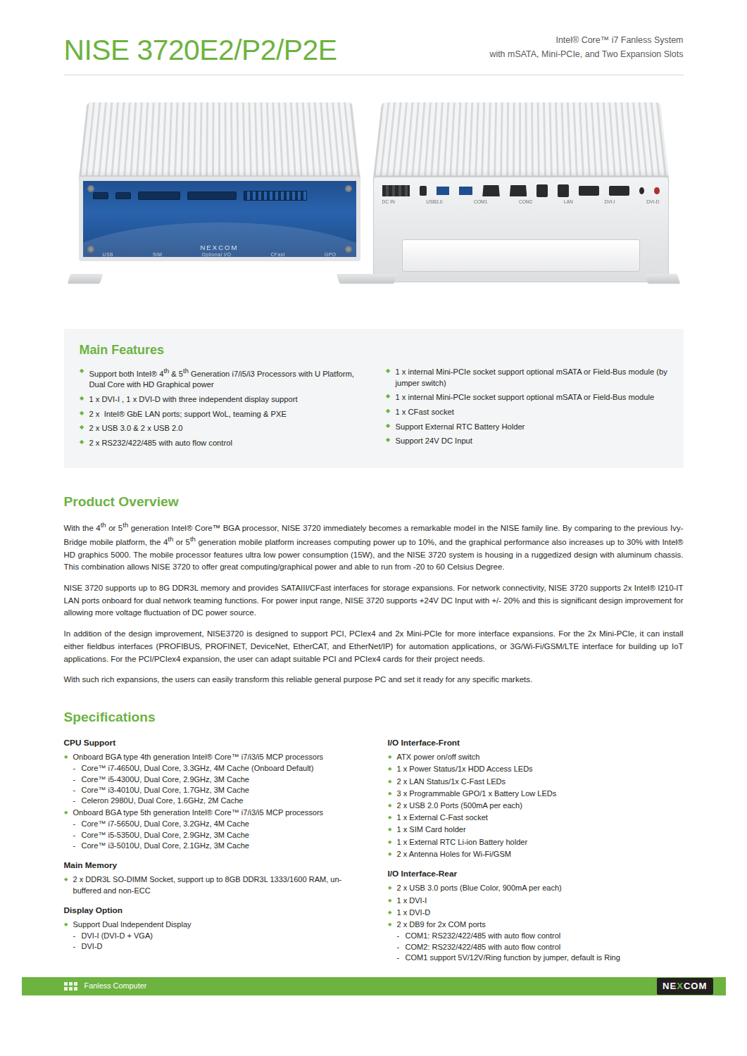NISE 3720E2/P2/P2E
Intel® Core™ i7 Fanless System
with mSATA, Mini-PCIe, and Two Expansion Slots
USB SIM Optional I/O CFast GPO
NEXCOM
DC IN USB3.0 COM1 COM2 LAN DVI-I DVI-D
Main Features
Support both Intel® 4th & 5th Generation i7/i5/i3 Processors with U Platform, Dual Core with HD Graphical power
1 x DVI-I , 1 x DVI-D with three independent display support
2 x Intel® GbE LAN ports; support WoL, teaming & PXE
2 x USB 3.0 & 2 x USB 2.0
2 x RS232/422/485 with auto flow control
1 x internal Mini-PCIe socket support optional mSATA or Field-Bus module (by jumper switch)
1 x internal Mini-PCIe socket support optional mSATA or Field-Bus module
1 x CFast socket
Support External RTC Battery Holder
Support 24V DC Input
Product Overview
With the 4th or 5th generation Intel® Core™ BGA processor, NISE 3720 immediately becomes a remarkable model in the NISE family line. By comparing to the previous Ivy-Bridge mobile platform, the 4th or 5th generation mobile platform increases computing power up to 10%, and the graphical performance also increases up to 30% with Intel® HD graphics 5000. The mobile processor features ultra low power consumption (15W), and the NISE 3720 system is housing in a ruggedized design with aluminum chassis. This combination allows NISE 3720 to offer great computing/graphical power and able to run from -20 to 60 Celsius Degree.
NISE 3720 supports up to 8G DDR3L memory and provides SATAIII/CFast interfaces for storage expansions. For network connectivity, NISE 3720 supports 2x Intel® I210-IT LAN ports onboard for dual network teaming functions. For power input range, NISE 3720 supports +24V DC Input with +/- 20% and this is significant design improvement for allowing more voltage fluctuation of DC power source.
In addition of the design improvement, NISE3720 is designed to support PCI, PCIex4 and 2x Mini-PCIe for more interface expansions. For the 2x Mini-PCIe, it can install either fieldbus interfaces (PROFIBUS, PROFINET, DeviceNet, EtherCAT, and EtherNet/IP) for automation applications, or 3G/Wi-Fi/GSM/LTE interface for building up IoT applications. For the PCI/PCIex4 expansion, the user can adapt suitable PCI and PCIex4 cards for their project needs.
With such rich expansions, the users can easily transform this reliable general purpose PC and set it ready for any specific markets.
Specifications
CPU Support
Onboard BGA type 4th generation Intel® Core™ i7/i3/i5 MCP processors
Core™ i7-4650U, Dual Core, 3.3GHz, 4M Cache (Onboard Default)
Core™ i5-4300U, Dual Core, 2.9GHz, 3M Cache
Core™ i3-4010U, Dual Core, 1.7GHz, 3M Cache
Celeron 2980U, Dual Core, 1.6GHz, 2M Cache
Onboard BGA type 5th generation Intel® Core™ i7/i3/i5 MCP processors
Core™ i7-5650U, Dual Core, 3.2GHz, 4M Cache
Core™ i5-5350U, Dual Core, 2.9GHz, 3M Cache
Core™ i3-5010U, Dual Core, 2.1GHz, 3M Cache
Main Memory
2 x DDR3L SO-DIMM Socket, support up to 8GB DDR3L 1333/1600 RAM, un-buffered and non-ECC
Display Option
Support Dual Independent Display
DVI-I (DVI-D + VGA)
DVI-D
I/O Interface-Front
ATX power on/off switch
1 x Power Status/1x HDD Access LEDs
2 x LAN Status/1x C-Fast LEDs
3 x Programmable GPO/1 x Battery Low LEDs
2 x USB 2.0 Ports (500mA per each)
1 x External C-Fast socket
1 x SIM Card holder
1 x External RTC Li-ion Battery holder
2 x Antenna Holes for Wi-Fi/GSM
I/O Interface-Rear
2 x USB 3.0 ports (Blue Color, 900mA per each)
1 x DVI-I
1 x DVI-D
2 x DB9 for 2x COM ports
COM1: RS232/422/485 with auto flow control
COM2: RS232/422/485 with auto flow control
COM1 support 5V/12V/Ring function by jumper, default is Ring
Fanless Computer
NEXCOM